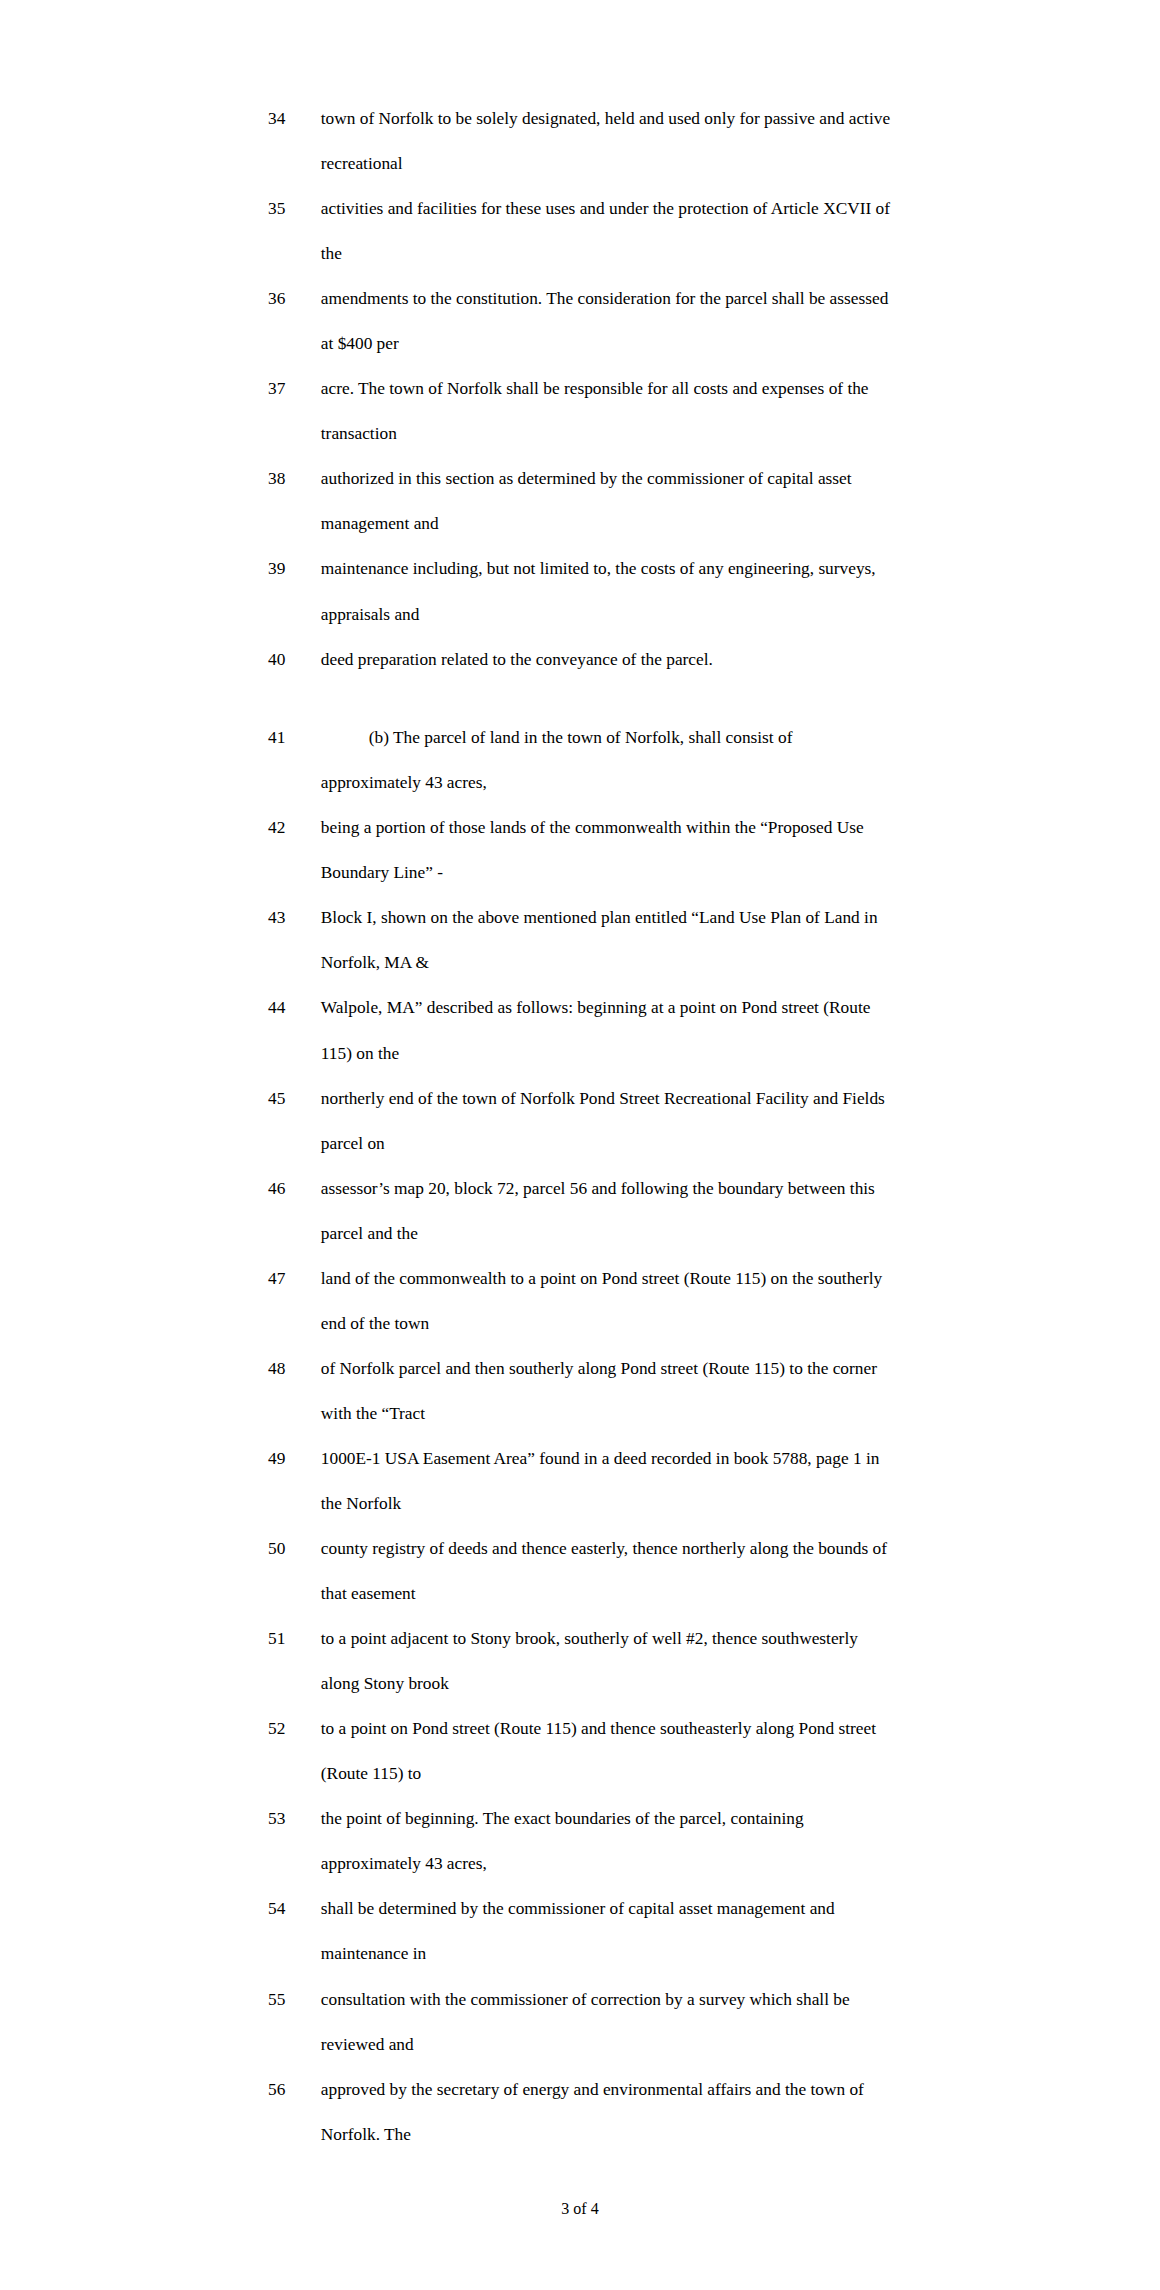| 34 | town of Norfolk to be solely designated, held and used only for passive and active recreational |
| 35 | activities and facilities for these uses and under the protection of Article XCVII of the |
| 36 | amendments to the constitution. The consideration for the parcel shall be assessed at $400 per |
| 37 | acre. The town of Norfolk shall be responsible for all costs and expenses of the transaction |
| 38 | authorized in this section as determined by the commissioner of capital asset management and |
| 39 | maintenance including, but not limited to, the costs of any engineering, surveys, appraisals and |
| 40 | deed preparation related to the conveyance of the parcel. |
| 41 | (b) The parcel of land in the town of Norfolk, shall consist of approximately 43 acres, |
| 42 | being a portion of those lands of the commonwealth within the “Proposed Use Boundary Line” - |
| 43 | Block I, shown on the above mentioned plan entitled “Land Use Plan of Land in Norfolk, MA & |
| 44 | Walpole, MA” described as follows: beginning at a point on Pond street (Route 115) on the |
| 45 | northerly end of the town of Norfolk Pond Street Recreational Facility and Fields parcel on |
| 46 | assessor’s map 20, block 72, parcel 56 and following the boundary between this parcel and the |
| 47 | land of the commonwealth to a point on Pond street (Route 115) on the southerly end of the town |
| 48 | of Norfolk parcel and then southerly along Pond street (Route 115) to the corner with the “Tract |
| 49 | 1000E-1 USA Easement Area” found in a deed recorded in book 5788, page 1 in the Norfolk |
| 50 | county registry of deeds and thence easterly, thence northerly along the bounds of that easement |
| 51 | to a point adjacent to Stony brook, southerly of well #2, thence southwesterly along Stony brook |
| 52 | to a point on Pond street (Route 115) and thence southeasterly along Pond street (Route 115) to |
| 53 | the point of beginning. The exact boundaries of the parcel, containing approximately 43 acres, |
| 54 | shall be determined by the commissioner of capital asset management and maintenance in |
| 55 | consultation with the commissioner of correction by a survey which shall be reviewed and |
| 56 | approved by the secretary of energy and environmental affairs and the town of Norfolk. The |
3 of 4